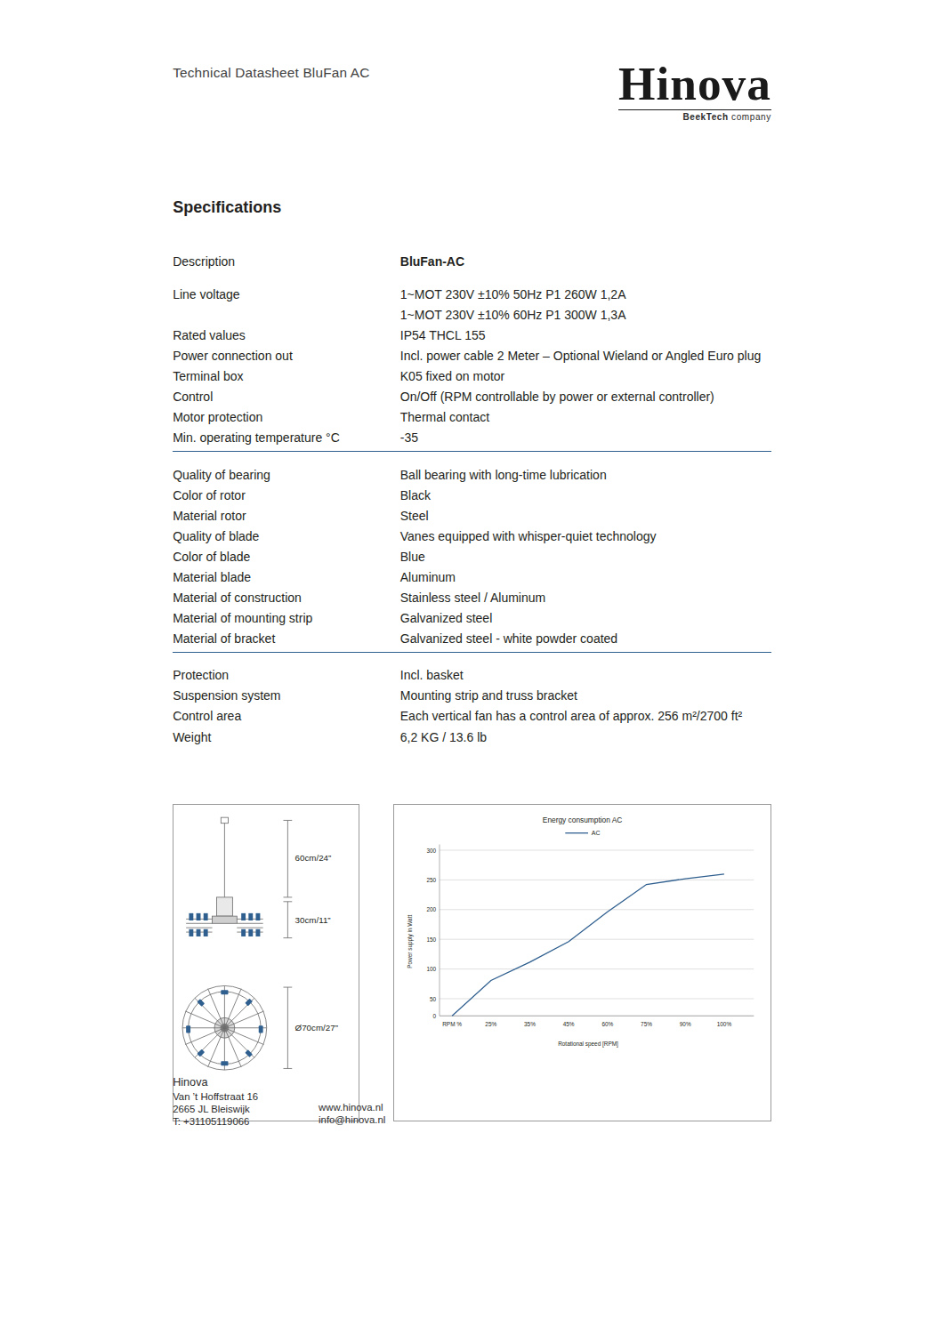Technical Datasheet BluFan AC
Hinova
BeekTech company
Specifications
| Description | BluFan-AC |
| Line voltage | 1~MOT 230V ±10% 50Hz P1 260W 1,2A |
| | 1~MOT 230V ±10% 60Hz P1 300W 1,3A |
| Rated values | IP54 THCL 155 |
| Power connection out | Incl. power cable 2 Meter – Optional Wieland or Angled Euro plug |
| Terminal box | K05 fixed on motor |
| Control | On/Off (RPM controllable by power or external controller) |
| Motor protection | Thermal contact |
| Min. operating temperature °C | -35 |
| Quality of bearing | Ball bearing with long-time lubrication |
| Color of rotor | Black |
| Material rotor | Steel |
| Quality of blade | Vanes equipped with whisper-quiet technology |
| Color of blade | Blue |
| Material blade | Aluminum |
| Material of construction | Stainless steel / Aluminum |
| Material of mounting strip | Galvanized steel |
| Material of bracket | Galvanized steel - white powder coated |
| Protection | Incl. basket |
| Suspension system | Mounting strip and truss bracket |
| Control area | Each vertical fan has a control area of approx. 256 m²/2700 ft² |
| Weight | 6,2 KG / 13.6 lb |
60cm/24” 30cm/11” Ø70cm/27”
Energy consumption AC AC Power supply in Watt Rotational speed [RPM] 300 250 200 150 100 50 0 RPM % 25% 35% 45% 60% 75% 90% 100%
Hinova
Van ’t Hoffstraat 16
2665 JL Bleiswijk
T: +31105119066
www.hinova.nl
info@hinova.nl